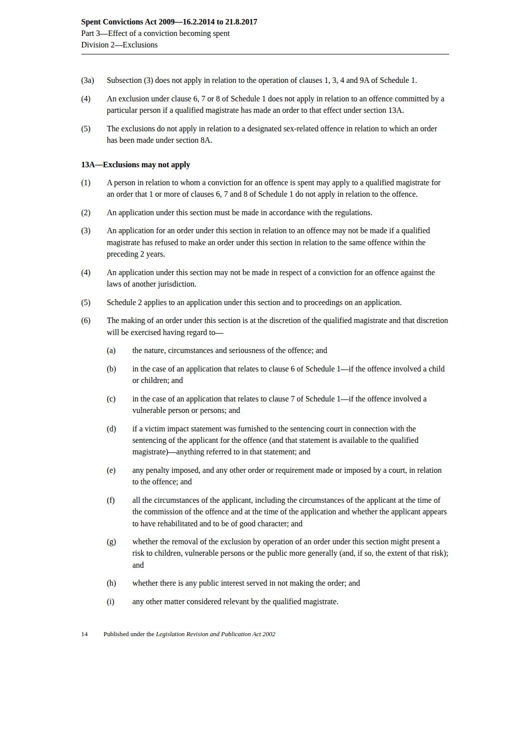Spent Convictions Act 2009—16.2.2014 to 21.8.2017
Part 3—Effect of a conviction becoming spent
Division 2—Exclusions
(3a) Subsection (3) does not apply in relation to the operation of clauses 1, 3, 4 and 9A of Schedule 1.
(4) An exclusion under clause 6, 7 or 8 of Schedule 1 does not apply in relation to an offence committed by a particular person if a qualified magistrate has made an order to that effect under section 13A.
(5) The exclusions do not apply in relation to a designated sex-related offence in relation to which an order has been made under section 8A.
13A—Exclusions may not apply
(1) A person in relation to whom a conviction for an offence is spent may apply to a qualified magistrate for an order that 1 or more of clauses 6, 7 and 8 of Schedule 1 do not apply in relation to the offence.
(2) An application under this section must be made in accordance with the regulations.
(3) An application for an order under this section in relation to an offence may not be made if a qualified magistrate has refused to make an order under this section in relation to the same offence within the preceding 2 years.
(4) An application under this section may not be made in respect of a conviction for an offence against the laws of another jurisdiction.
(5) Schedule 2 applies to an application under this section and to proceedings on an application.
(6) The making of an order under this section is at the discretion of the qualified magistrate and that discretion will be exercised having regard to—
(a) the nature, circumstances and seriousness of the offence; and
(b) in the case of an application that relates to clause 6 of Schedule 1—if the offence involved a child or children; and
(c) in the case of an application that relates to clause 7 of Schedule 1—if the offence involved a vulnerable person or persons; and
(d) if a victim impact statement was furnished to the sentencing court in connection with the sentencing of the applicant for the offence (and that statement is available to the qualified magistrate)—anything referred to in that statement; and
(e) any penalty imposed, and any other order or requirement made or imposed by a court, in relation to the offence; and
(f) all the circumstances of the applicant, including the circumstances of the applicant at the time of the commission of the offence and at the time of the application and whether the applicant appears to have rehabilitated and to be of good character; and
(g) whether the removal of the exclusion by operation of an order under this section might present a risk to children, vulnerable persons or the public more generally (and, if so, the extent of that risk); and
(h) whether there is any public interest served in not making the order; and
(i) any other matter considered relevant by the qualified magistrate.
14 Published under the Legislation Revision and Publication Act 2002